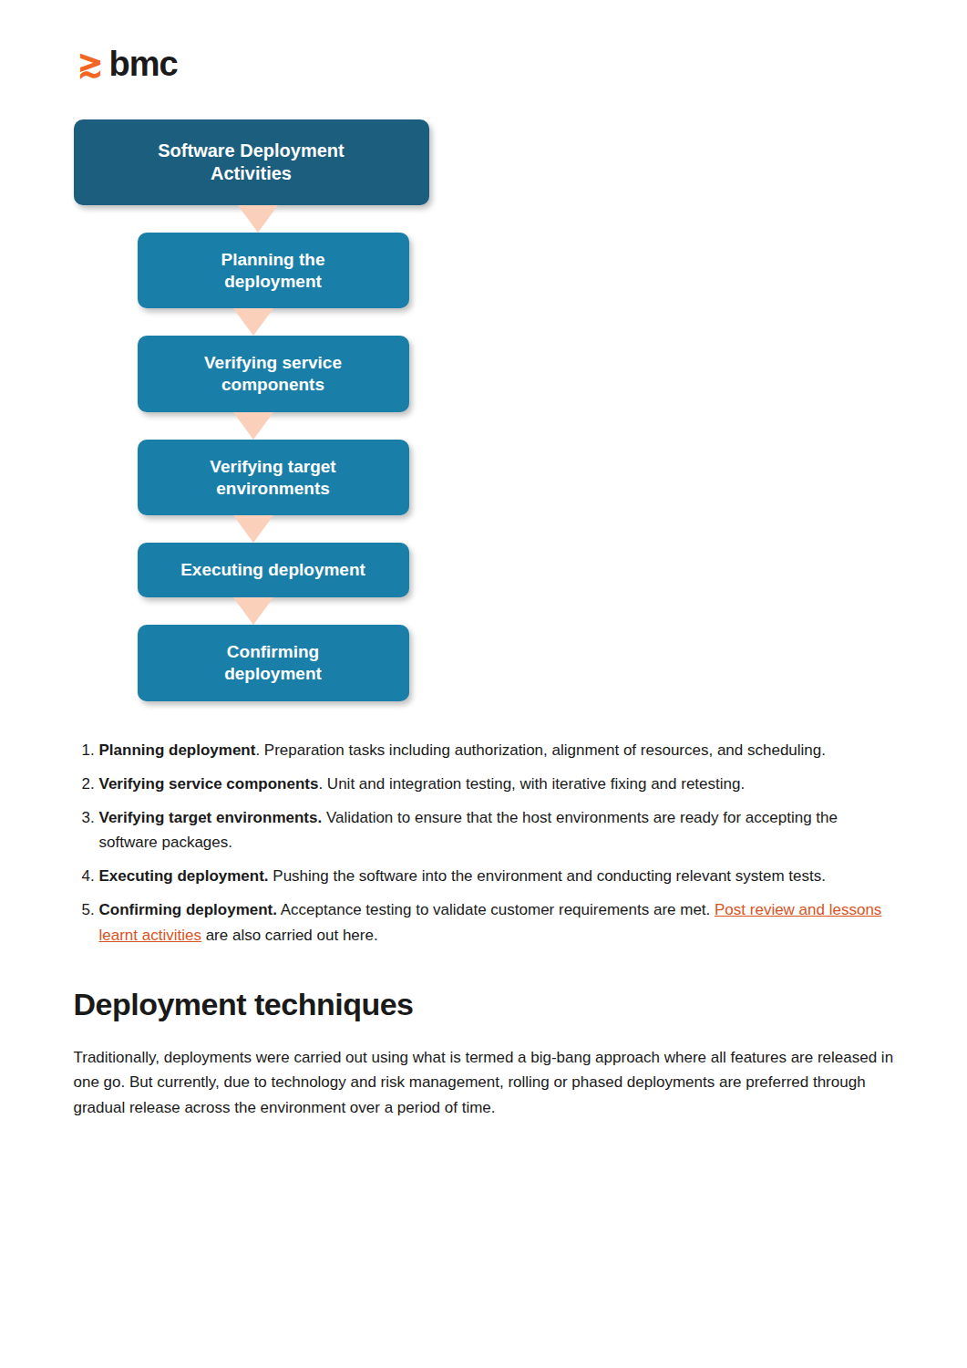≳bmc
Software Deployment
Activities
Planning the
deployment
Verifying service
components
Verifying target
environments
Executing deployment
Confirming
deployment
Planning deployment. Preparation tasks including authorization, alignment of resources, and scheduling.
Verifying service components. Unit and integration testing, with iterative fixing and retesting.
Verifying target environments. Validation to ensure that the host environments are ready for accepting the software packages.
Executing deployment. Pushing the software into the environment and conducting relevant system tests.
Confirming deployment. Acceptance testing to validate customer requirements are met. Post review and lessons learnt activities are also carried out here.
Deployment techniques
Traditionally, deployments were carried out using what is termed a big-bang approach where all features are released in one go. But currently, due to technology and risk management, rolling or phased deployments are preferred through gradual release across the environment over a period of time.